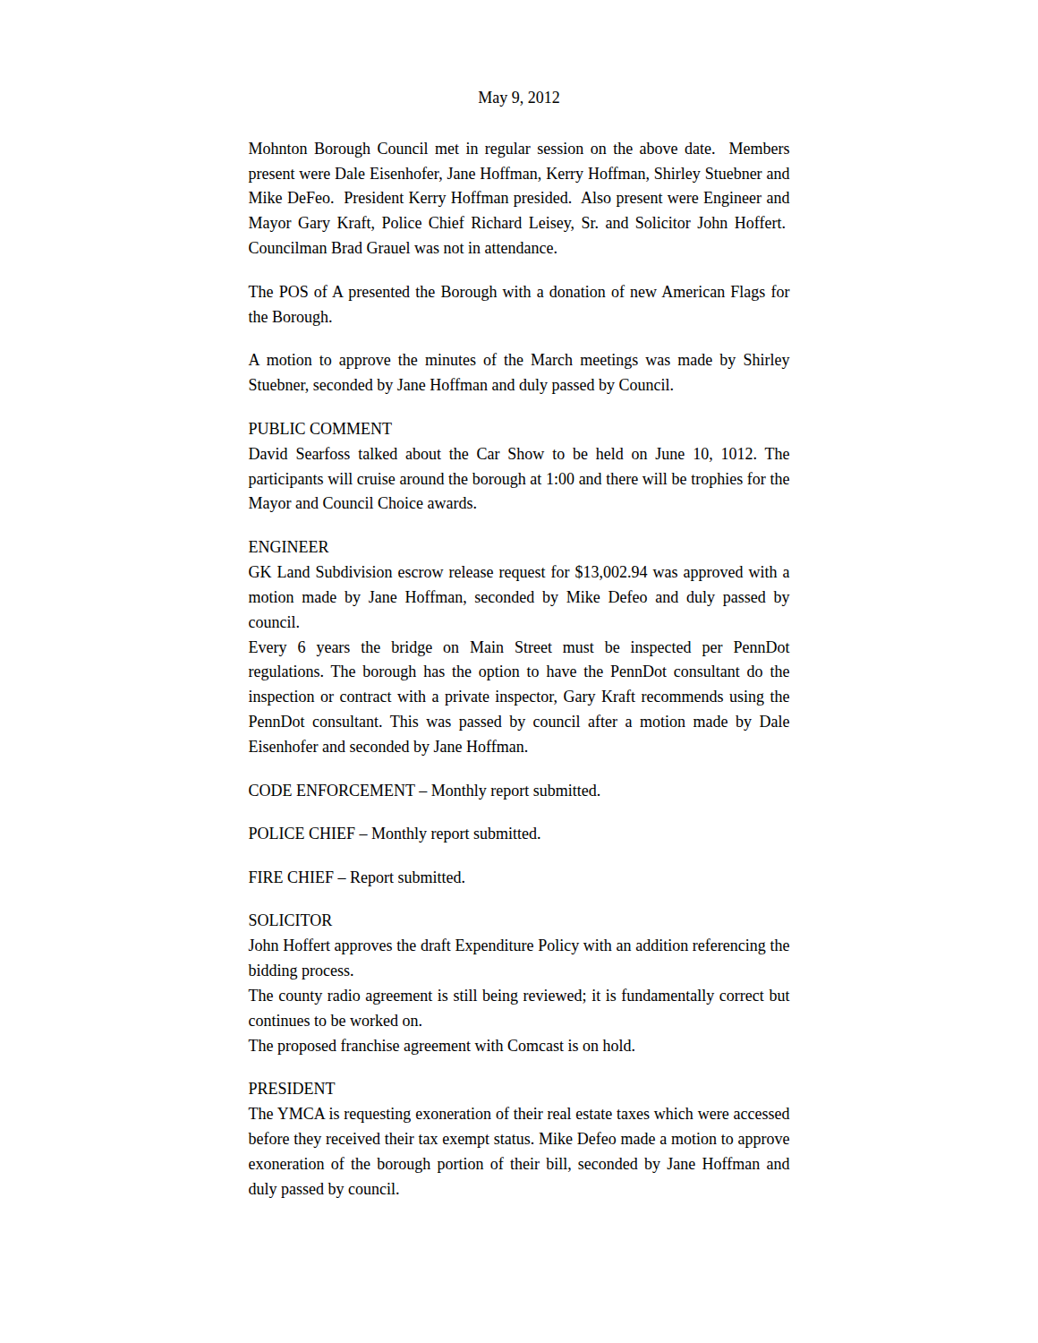May 9, 2012
Mohnton Borough Council met in regular session on the above date. Members present were Dale Eisenhofer, Jane Hoffman, Kerry Hoffman, Shirley Stuebner and Mike DeFeo. President Kerry Hoffman presided. Also present were Engineer and Mayor Gary Kraft, Police Chief Richard Leisey, Sr. and Solicitor John Hoffert. Councilman Brad Grauel was not in attendance.
The POS of A presented the Borough with a donation of new American Flags for the Borough.
A motion to approve the minutes of the March meetings was made by Shirley Stuebner, seconded by Jane Hoffman and duly passed by Council.
PUBLIC COMMENT
David Searfoss talked about the Car Show to be held on June 10, 1012. The participants will cruise around the borough at 1:00 and there will be trophies for the Mayor and Council Choice awards.
ENGINEER
GK Land Subdivision escrow release request for $13,002.94 was approved with a motion made by Jane Hoffman, seconded by Mike Defeo and duly passed by council.
Every 6 years the bridge on Main Street must be inspected per PennDot regulations. The borough has the option to have the PennDot consultant do the inspection or contract with a private inspector, Gary Kraft recommends using the PennDot consultant. This was passed by council after a motion made by Dale Eisenhofer and seconded by Jane Hoffman.
CODE ENFORCEMENT – Monthly report submitted.
POLICE CHIEF – Monthly report submitted.
FIRE CHIEF – Report submitted.
SOLICITOR
John Hoffert approves the draft Expenditure Policy with an addition referencing the bidding process.
The county radio agreement is still being reviewed; it is fundamentally correct but continues to be worked on.
The proposed franchise agreement with Comcast is on hold.
PRESIDENT
The YMCA is requesting exoneration of their real estate taxes which were accessed before they received their tax exempt status. Mike Defeo made a motion to approve exoneration of the borough portion of their bill, seconded by Jane Hoffman and duly passed by council.